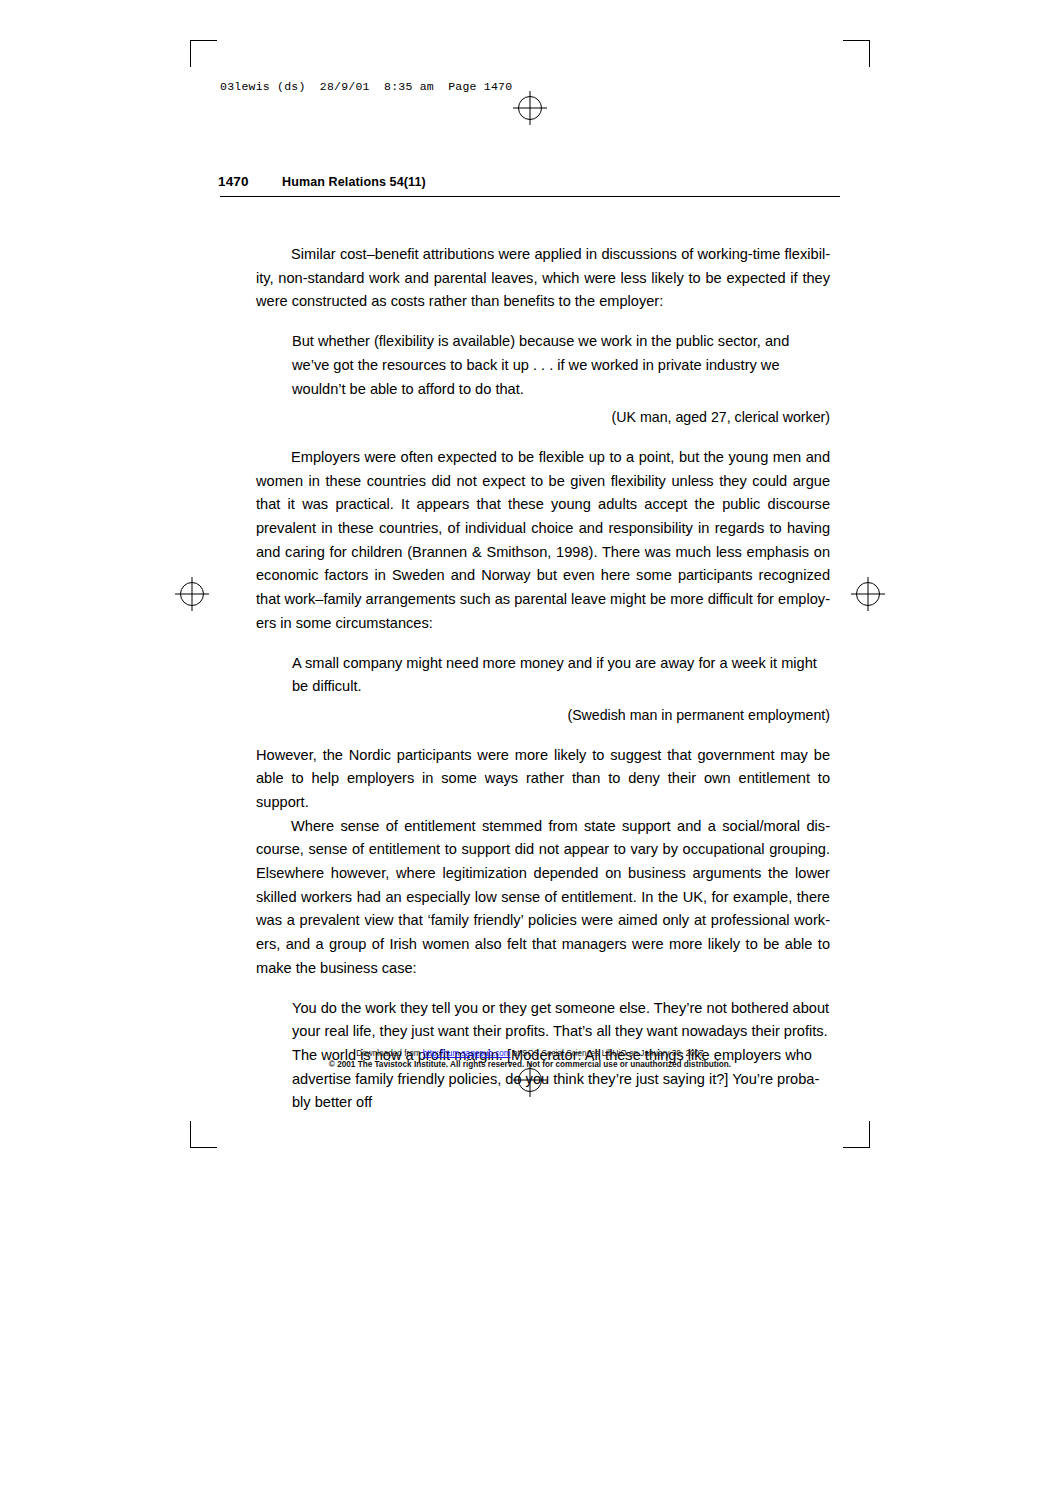03lewis (ds) 28/9/01 8:35 am Page 1470
1470 Human Relations 54(11)
Similar cost–benefit attributions were applied in discussions of working-time flexibility, non-standard work and parental leaves, which were less likely to be expected if they were constructed as costs rather than benefits to the employer:
But whether (flexibility is available) because we work in the public sector, and we’ve got the resources to back it up . . . if we worked in private industry we wouldn’t be able to afford to do that.
(UK man, aged 27, clerical worker)
Employers were often expected to be flexible up to a point, but the young men and women in these countries did not expect to be given flexibility unless they could argue that it was practical. It appears that these young adults accept the public discourse prevalent in these countries, of individual choice and responsibility in regards to having and caring for children (Brannen & Smithson, 1998). There was much less emphasis on economic factors in Sweden and Norway but even here some participants recognized that work–family arrangements such as parental leave might be more difficult for employers in some circumstances:
A small company might need more money and if you are away for a week it might be difficult.
(Swedish man in permanent employment)
However, the Nordic participants were more likely to suggest that government may be able to help employers in some ways rather than to deny their own entitlement to support.
Where sense of entitlement stemmed from state support and a social/moral discourse, sense of entitlement to support did not appear to vary by occupational grouping. Elsewhere however, where legitimization depended on business arguments the lower skilled workers had an especially low sense of entitlement. In the UK, for example, there was a prevalent view that ‘family friendly’ policies were aimed only at professional workers, and a group of Irish women also felt that managers were more likely to be able to make the business case:
You do the work they tell you or they get someone else. They’re not bothered about your real life, they just want their profits. That’s all they want nowadays their profits. The world is now a profit margin. [Moderator: All these things like employers who advertise family friendly policies, do you think they’re just saying it?] You’re probably better off
Downloaded from http://hum.sagepub.com at SOS Social Sciences LibUiO on January 30, 2007
© 2001 The Tavistock Institute. All rights reserved. Not for commercial use or unauthorized distribution.